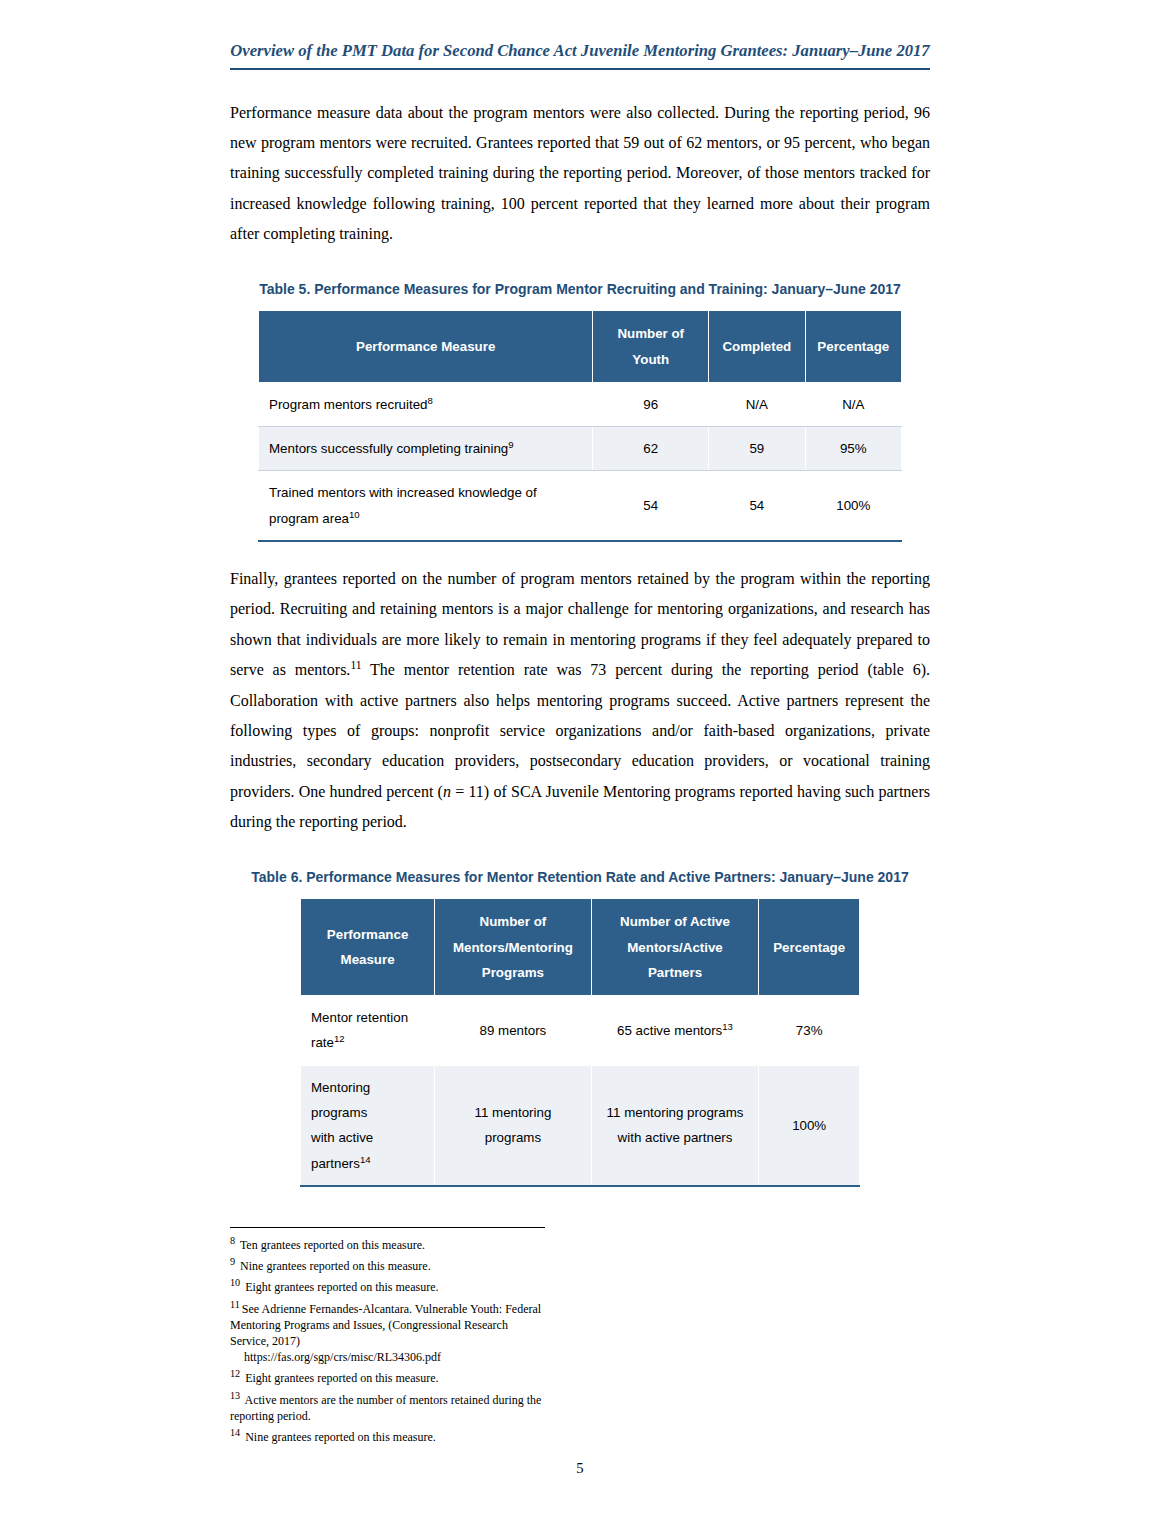Overview of the PMT Data for Second Chance Act Juvenile Mentoring Grantees: January–June 2017
Performance measure data about the program mentors were also collected. During the reporting period, 96 new program mentors were recruited. Grantees reported that 59 out of 62 mentors, or 95 percent, who began training successfully completed training during the reporting period. Moreover, of those mentors tracked for increased knowledge following training, 100 percent reported that they learned more about their program after completing training.
Table 5. Performance Measures for Program Mentor Recruiting and Training: January–June 2017
| Performance Measure | Number of Youth | Completed | Percentage |
| --- | --- | --- | --- |
| Program mentors recruited 8 | 96 | N/A | N/A |
| Mentors successfully completing training 9 | 62 | 59 | 95% |
| Trained mentors with increased knowledge of program area 10 | 54 | 54 | 100% |
Finally, grantees reported on the number of program mentors retained by the program within the reporting period. Recruiting and retaining mentors is a major challenge for mentoring organizations, and research has shown that individuals are more likely to remain in mentoring programs if they feel adequately prepared to serve as mentors.11 The mentor retention rate was 73 percent during the reporting period (table 6). Collaboration with active partners also helps mentoring programs succeed. Active partners represent the following types of groups: nonprofit service organizations and/or faith-based organizations, private industries, secondary education providers, postsecondary education providers, or vocational training providers. One hundred percent (n = 11) of SCA Juvenile Mentoring programs reported having such partners during the reporting period.
Table 6. Performance Measures for Mentor Retention Rate and Active Partners: January–June 2017
| Performance Measure | Number of Mentors/Mentoring Programs | Number of Active Mentors/Active Partners | Percentage |
| --- | --- | --- | --- |
| Mentor retention rate 12 | 89 mentors | 65 active mentors 13 | 73% |
| Mentoring programs with active partners 14 | 11 mentoring programs | 11 mentoring programs with active partners | 100% |
8 Ten grantees reported on this measure.
9 Nine grantees reported on this measure.
10 Eight grantees reported on this measure.
11 See Adrienne Fernandes-Alcantara. Vulnerable Youth: Federal Mentoring Programs and Issues, (Congressional Research Service, 2017) https://fas.org/sgp/crs/misc/RL34306.pdf
12 Eight grantees reported on this measure.
13 Active mentors are the number of mentors retained during the reporting period.
14 Nine grantees reported on this measure.
5